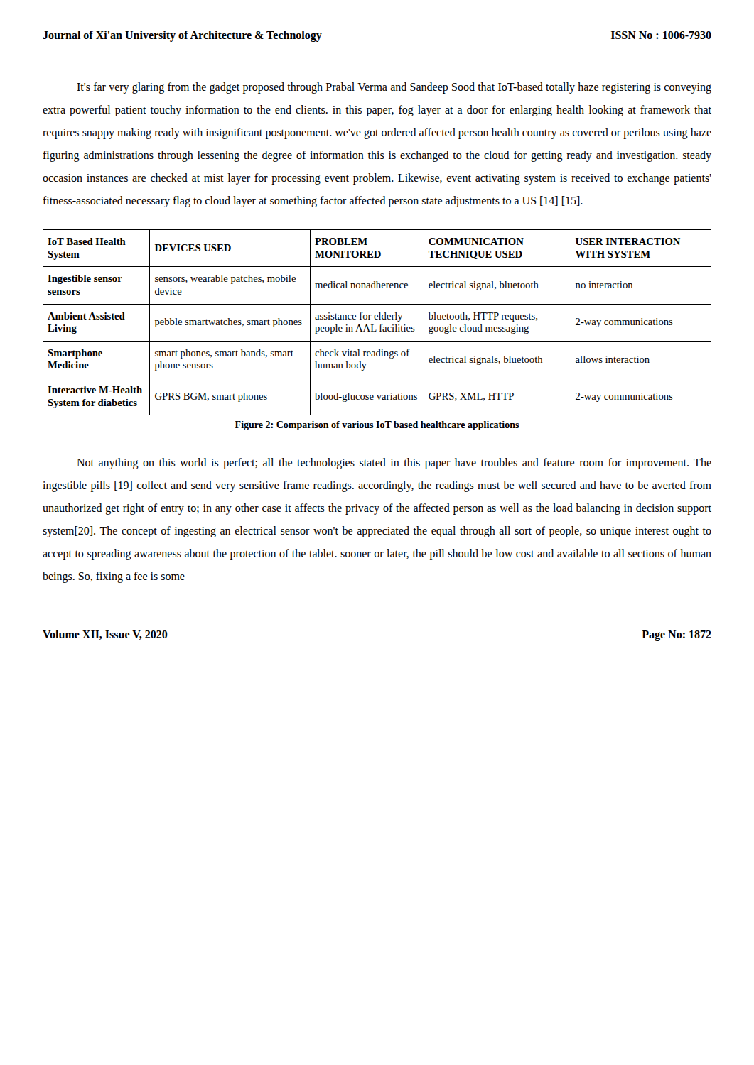Journal of Xi'an University of Architecture & Technology
ISSN No : 1006-7930
It's far very glaring from the gadget proposed through Prabal Verma and Sandeep Sood that IoT-based totally haze registering is conveying extra powerful patient touchy information to the end clients. in this paper, fog layer at a door for enlarging health looking at framework that requires snappy making ready with insignificant postponement. we've got ordered affected person health country as covered or perilous using haze figuring administrations through lessening the degree of information this is exchanged to the cloud for getting ready and investigation. steady occasion instances are checked at mist layer for processing event problem. Likewise, event activating system is received to exchange patients' fitness-associated necessary flag to cloud layer at something factor affected person state adjustments to a US [14] [15].
| IoT Based Health System | DEVICES USED | PROBLEM MONITORED | COMMUNICATION TECHNIQUE USED | USER INTERACTION WITH SYSTEM |
| --- | --- | --- | --- | --- |
| Ingestible sensor sensors | sensors, wearable patches, mobile device | medical nonadherence | electrical signal, bluetooth | no interaction |
| Ambient Assisted Living | pebble smartwatches, smart phones | assistance for elderly people in AAL facilities | bluetooth, HTTP requests, google cloud messaging | 2-way communications |
| Smartphone Medicine | smart phones, smart bands, smart phone sensors | check vital readings of human body | electrical signals, bluetooth | allows interaction |
| Interactive M-Health System for diabetics | GPRS BGM, smart phones | blood-glucose variations | GPRS, XML, HTTP | 2-way communications |
Figure 2: Comparison of various IoT based healthcare applications
Not anything on this world is perfect; all the technologies stated in this paper have troubles and feature room for improvement. The ingestible pills [19] collect and send very sensitive frame readings. accordingly, the readings must be well secured and have to be averted from unauthorized get right of entry to; in any other case it affects the privacy of the affected person as well as the load balancing in decision support system[20]. The concept of ingesting an electrical sensor won't be appreciated the equal through all sort of people, so unique interest ought to accept to spreading awareness about the protection of the tablet. sooner or later, the pill should be low cost and available to all sections of human beings. So, fixing a fee is some
Volume XII, Issue V, 2020
Page No: 1872